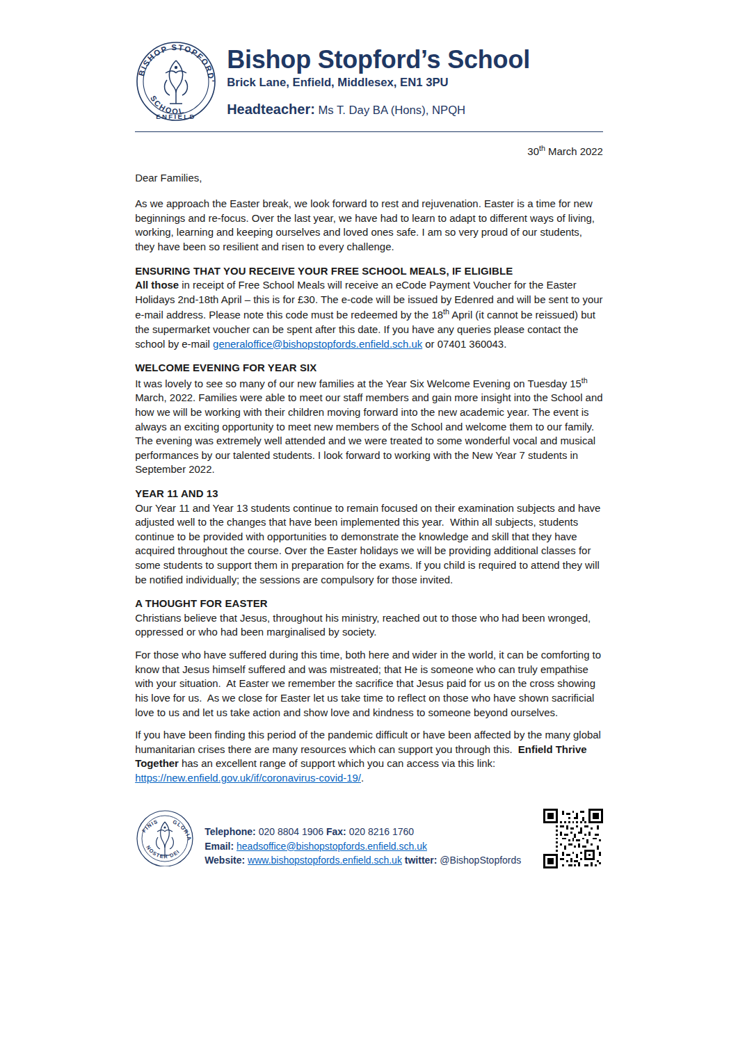BISHOP STOPFORD'S SCHOOL ENFIELD
Bishop Stopford’s School
Brick Lane, Enfield, Middlesex, EN1 3PU
Headteacher: Ms T. Day BA (Hons), NPQH
30th March 2022
Dear Families,
As we approach the Easter break, we look forward to rest and rejuvenation. Easter is a time for new beginnings and re-focus. Over the last year, we have had to learn to adapt to different ways of living, working, learning and keeping ourselves and loved ones safe. I am so very proud of our students, they have been so resilient and risen to every challenge.
Ensuring that you receive your free school meals, if eligible
All those in receipt of Free School Meals will receive an eCode Payment Voucher for the Easter Holidays 2nd-18th April – this is for £30. The e-code will be issued by Edenred and will be sent to your e-mail address. Please note this code must be redeemed by the 18th April (it cannot be reissued) but the supermarket voucher can be spent after this date. If you have any queries please contact the school by e-mail generaloffice@bishopstopfords.enfield.sch.uk or 07401 360043.
Welcome evening for year six
It was lovely to see so many of our new families at the Year Six Welcome Evening on Tuesday 15th March, 2022. Families were able to meet our staff members and gain more insight into the School and how we will be working with their children moving forward into the new academic year. The event is always an exciting opportunity to meet new members of the School and welcome them to our family. The evening was extremely well attended and we were treated to some wonderful vocal and musical performances by our talented students. I look forward to working with the New Year 7 students in September 2022.
Year 11 and 13
Our Year 11 and Year 13 students continue to remain focused on their examination subjects and have adjusted well to the changes that have been implemented this year. Within all subjects, students continue to be provided with opportunities to demonstrate the knowledge and skill that they have acquired throughout the course. Over the Easter holidays we will be providing additional classes for some students to support them in preparation for the exams. If you child is required to attend they will be notified individually; the sessions are compulsory for those invited.
A thought for Easter
Christians believe that Jesus, throughout his ministry, reached out to those who had been wronged, oppressed or who had been marginalised by society.
For those who have suffered during this time, both here and wider in the world, it can be comforting to know that Jesus himself suffered and was mistreated; that He is someone who can truly empathise with your situation. At Easter we remember the sacrifice that Jesus paid for us on the cross showing his love for us. As we close for Easter let us take time to reflect on those who have shown sacrificial love to us and let us take action and show love and kindness to someone beyond ourselves.
If you have been finding this period of the pandemic difficult or have been affected by the many global humanitarian crises there are many resources which can support you through this. Enfield Thrive Together has an excellent range of support which you can access via this link: https://new.enfield.gov.uk/if/coronavirus-covid-19/.
FINIS GLORIA NOSTER DEI
Telephone: 020 8804 1906 Fax: 020 8216 1760
Email: headsoffice@bishopstopfords.enfield.sch.uk
Website: www.bishopstopfords.enfield.sch.uk twitter: @BishopStopfords